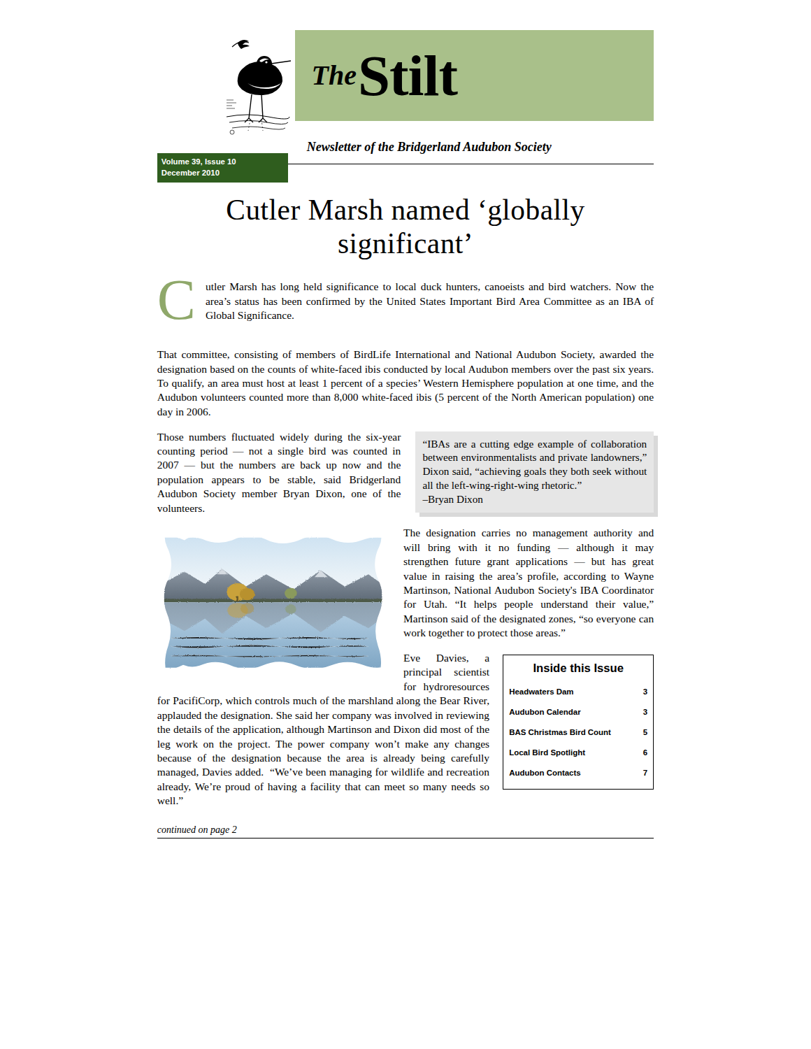The Stilt
Newsletter of the Bridgerland Audubon Society
Volume 39, Issue 10
December 2010
Cutler Marsh named ‘globally significant’
C utler Marsh has long held significance to local duck hunters, canoeists and bird watchers. Now the area’s status has been confirmed by the United States Important Bird Area Committee as an IBA of Global Significance.
That committee, consisting of members of BirdLife International and National Audubon Society, awarded the designation based on the counts of white-faced ibis conducted by local Audubon members over the past six years. To qualify, an area must host at least 1 percent of a species’ Western Hemisphere population at one time, and the Audubon volunteers counted more than 8,000 white-faced ibis (5 percent of the North American population) one day in 2006.
“IBAs are a cutting edge example of collaboration between environmentalists and private landowners,” Dixon said, “achieving goals they both seek without all the left-wing-right-wing rhetoric.”
–Bryan Dixon
Those numbers fluctuated widely during the six-year counting period — not a single bird was counted in 2007 — but the numbers are back up now and the population appears to be stable, said Bridgerland Audubon Society member Bryan Dixon, one of the volunteers.
The designation carries no management authority and will bring with it no funding — although it may strengthen future grant applications — but has great value in raising the area’s profile, according to Wayne Martinson, National Audubon Society's IBA Coordinator for Utah. “It helps people understand their value,” Martinson said of the designated zones, “so everyone can work together to protect those areas.”
Inside this Issue
| Headwaters Dam | 3 |
| Audubon Calendar | 3 |
| BAS Christmas Bird Count | 5 |
| Local Bird Spotlight | 6 |
| Audubon Contacts | 7 |
Eve Davies, a principal scientist for hydroresources for PacifiCorp, which controls much of the marshland along the Bear River, applauded the designation. She said her company was involved in reviewing the details of the application, although Martinson and Dixon did most of the leg work on the project. The power company won’t make any changes because of the designation because the area is already being carefully managed, Davies added. “We’ve been managing for wildlife and recreation already, We’re proud of having a facility that can meet so many needs so well.”
continued on page 2